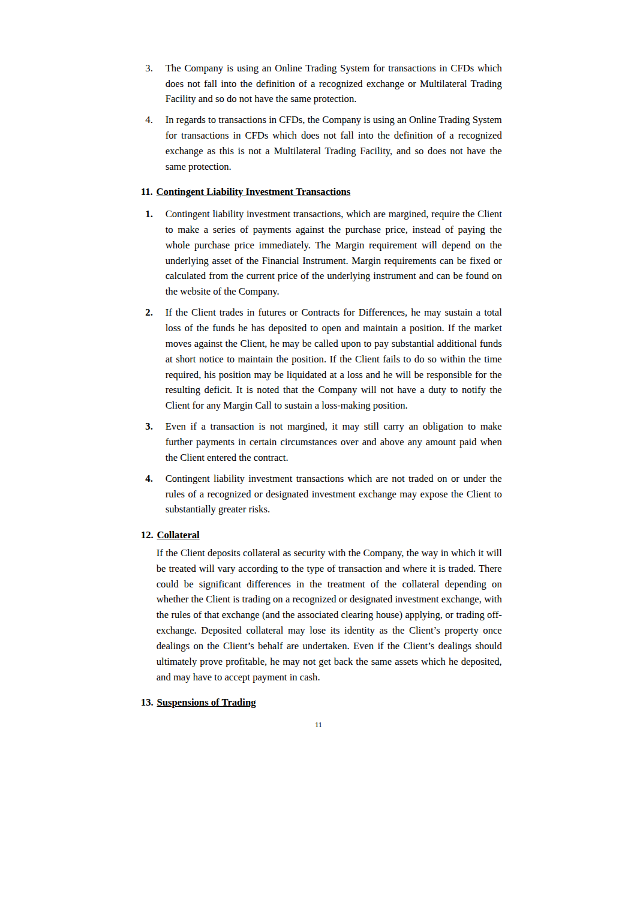3. The Company is using an Online Trading System for transactions in CFDs which does not fall into the definition of a recognized exchange or Multilateral Trading Facility and so do not have the same protection.
4. In regards to transactions in CFDs, the Company is using an Online Trading System for transactions in CFDs which does not fall into the definition of a recognized exchange as this is not a Multilateral Trading Facility, and so does not have the same protection.
11. Contingent Liability Investment Transactions
1. Contingent liability investment transactions, which are margined, require the Client to make a series of payments against the purchase price, instead of paying the whole purchase price immediately. The Margin requirement will depend on the underlying asset of the Financial Instrument. Margin requirements can be fixed or calculated from the current price of the underlying instrument and can be found on the website of the Company.
2. If the Client trades in futures or Contracts for Differences, he may sustain a total loss of the funds he has deposited to open and maintain a position. If the market moves against the Client, he may be called upon to pay substantial additional funds at short notice to maintain the position. If the Client fails to do so within the time required, his position may be liquidated at a loss and he will be responsible for the resulting deficit. It is noted that the Company will not have a duty to notify the Client for any Margin Call to sustain a loss-making position.
3. Even if a transaction is not margined, it may still carry an obligation to make further payments in certain circumstances over and above any amount paid when the Client entered the contract.
4. Contingent liability investment transactions which are not traded on or under the rules of a recognized or designated investment exchange may expose the Client to substantially greater risks.
12. Collateral
If the Client deposits collateral as security with the Company, the way in which it will be treated will vary according to the type of transaction and where it is traded. There could be significant differences in the treatment of the collateral depending on whether the Client is trading on a recognized or designated investment exchange, with the rules of that exchange (and the associated clearing house) applying, or trading off-exchange. Deposited collateral may lose its identity as the Client’s property once dealings on the Client’s behalf are undertaken. Even if the Client’s dealings should ultimately prove profitable, he may not get back the same assets which he deposited, and may have to accept payment in cash.
13. Suspensions of Trading
11